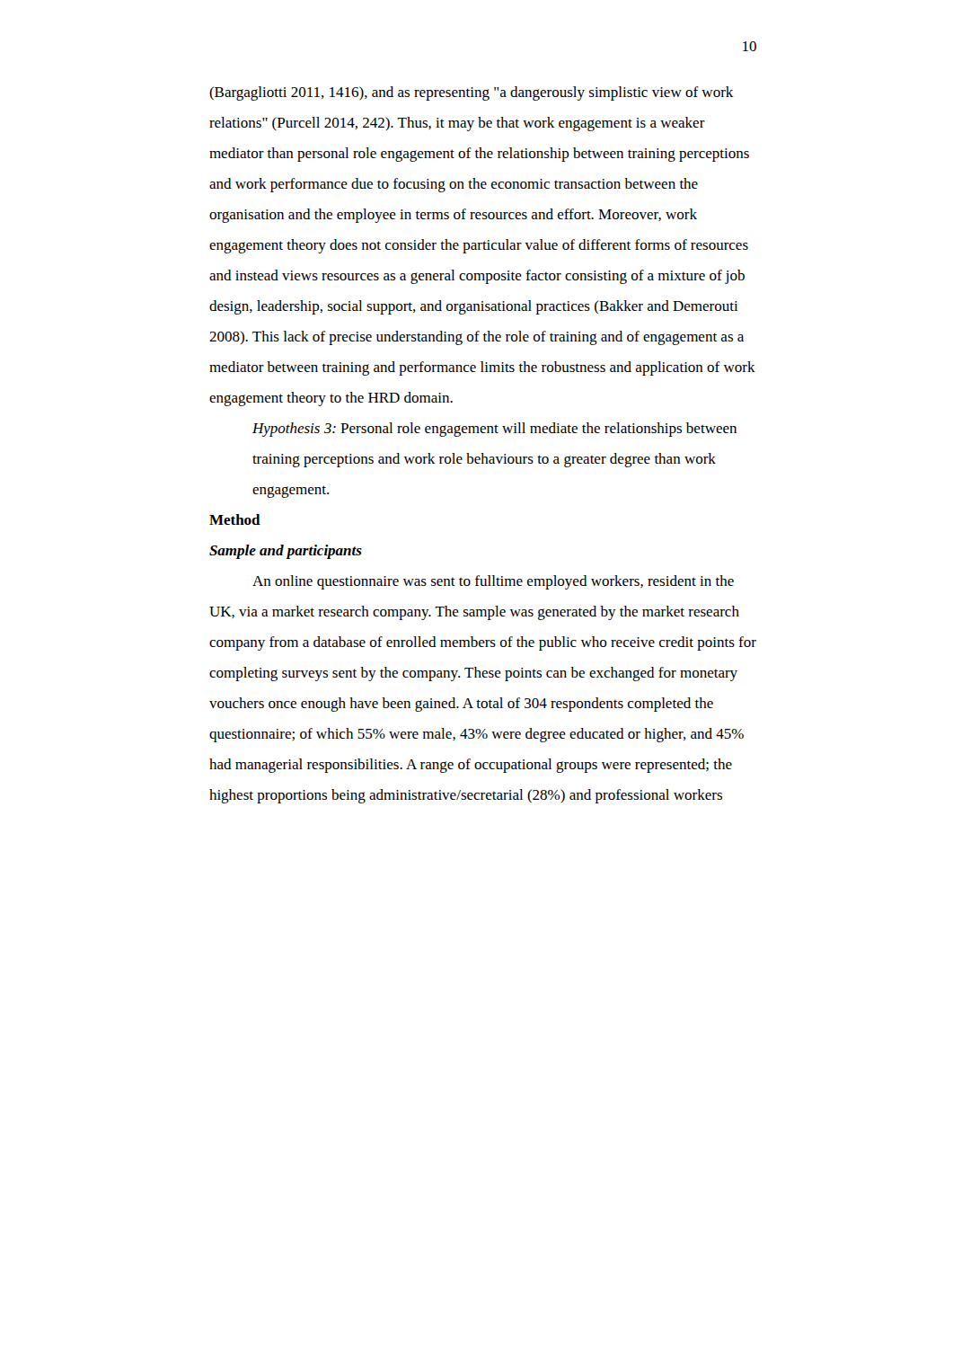10
(Bargagliotti 2011, 1416), and as representing "a dangerously simplistic view of work relations" (Purcell 2014, 242). Thus, it may be that work engagement is a weaker mediator than personal role engagement of the relationship between training perceptions and work performance due to focusing on the economic transaction between the organisation and the employee in terms of resources and effort. Moreover, work engagement theory does not consider the particular value of different forms of resources and instead views resources as a general composite factor consisting of a mixture of job design, leadership, social support, and organisational practices (Bakker and Demerouti 2008). This lack of precise understanding of the role of training and of engagement as a mediator between training and performance limits the robustness and application of work engagement theory to the HRD domain.
Hypothesis 3: Personal role engagement will mediate the relationships between training perceptions and work role behaviours to a greater degree than work engagement.
Method
Sample and participants
An online questionnaire was sent to fulltime employed workers, resident in the UK, via a market research company. The sample was generated by the market research company from a database of enrolled members of the public who receive credit points for completing surveys sent by the company. These points can be exchanged for monetary vouchers once enough have been gained. A total of 304 respondents completed the questionnaire; of which 55% were male, 43% were degree educated or higher, and 45% had managerial responsibilities. A range of occupational groups were represented; the highest proportions being administrative/secretarial (28%) and professional workers